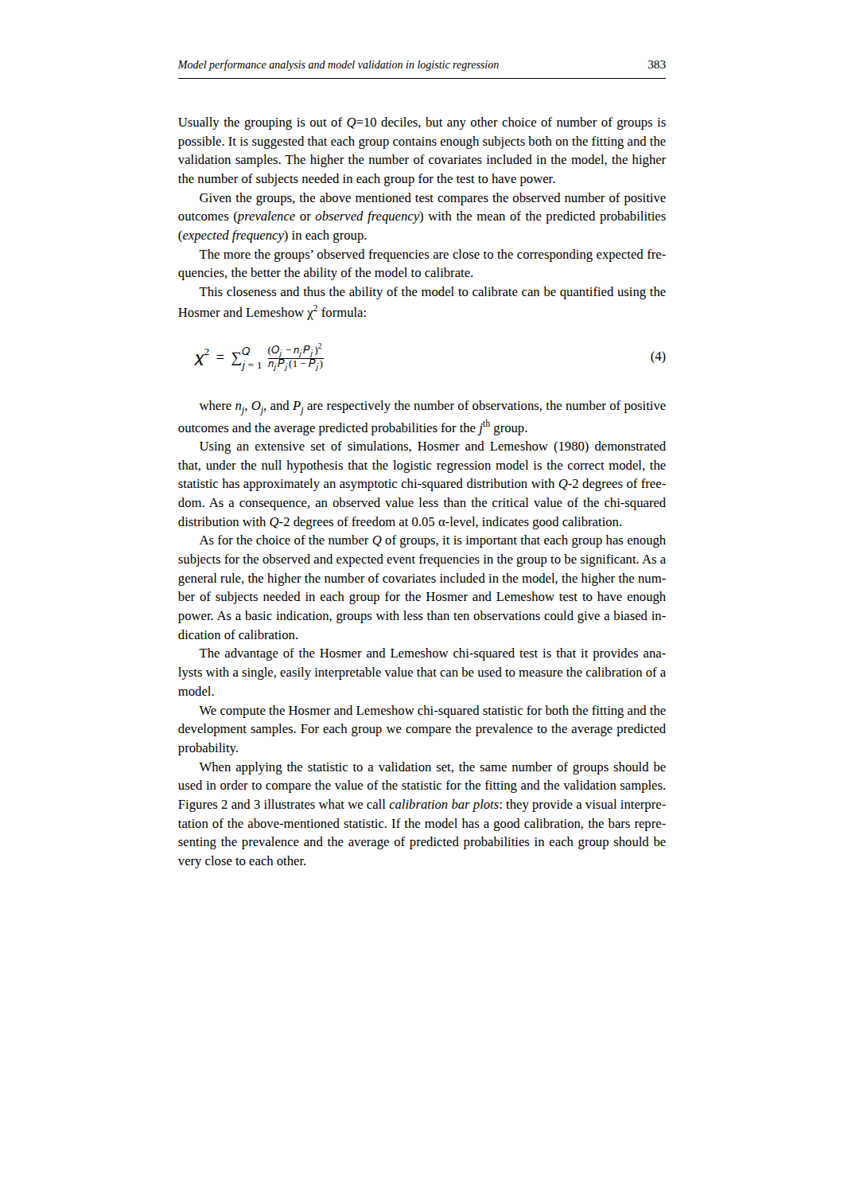Model performance analysis and model validation in logistic regression 383
Usually the grouping is out of Q=10 deciles, but any other choice of number of groups is possible. It is suggested that each group contains enough subjects both on the fitting and the validation samples. The higher the number of covariates included in the model, the higher the number of subjects needed in each group for the test to have power.
Given the groups, the above mentioned test compares the observed number of positive outcomes (prevalence or observed frequency) with the mean of the predicted probabilities (expected frequency) in each group.
The more the groups’ observed frequencies are close to the corresponding expected frequencies, the better the ability of the model to calibrate.
This closeness and thus the ability of the model to calibrate can be quantified using the Hosmer and Lemeshow χ 2 formula:
χ2 = ∑ j=1 Q (Oj−njPj) 2 njPj(1−Pj)
(4)
where nj, Oj, and Pj are respectively the number of observations, the number of positive outcomes and the average predicted probabilities for the jth group.
Using an extensive set of simulations, Hosmer and Lemeshow (1980) demonstrated that, under the null hypothesis that the logistic regression model is the correct model, the statistic has approximately an asymptotic chi-squared distribution with Q-2 degrees of freedom. As a consequence, an observed value less than the critical value of the chi-squared distribution with Q-2 degrees of freedom at 0.05 α-level, indicates good calibration.
As for the choice of the number Q of groups, it is important that each group has enough subjects for the observed and expected event frequencies in the group to be significant. As a general rule, the higher the number of covariates included in the model, the higher the number of subjects needed in each group for the Hosmer and Lemeshow test to have enough power. As a basic indication, groups with less than ten observations could give a biased indication of calibration.
The advantage of the Hosmer and Lemeshow chi-squared test is that it provides analysts with a single, easily interpretable value that can be used to measure the calibration of a model.
We compute the Hosmer and Lemeshow chi-squared statistic for both the fitting and the development samples. For each group we compare the prevalence to the average predicted probability.
When applying the statistic to a validation set, the same number of groups should be used in order to compare the value of the statistic for the fitting and the validation samples. Figures 2 and 3 illustrates what we call calibration bar plots: they provide a visual interpretation of the above-mentioned statistic. If the model has a good calibration, the bars representing the prevalence and the average of predicted probabilities in each group should be very close to each other.